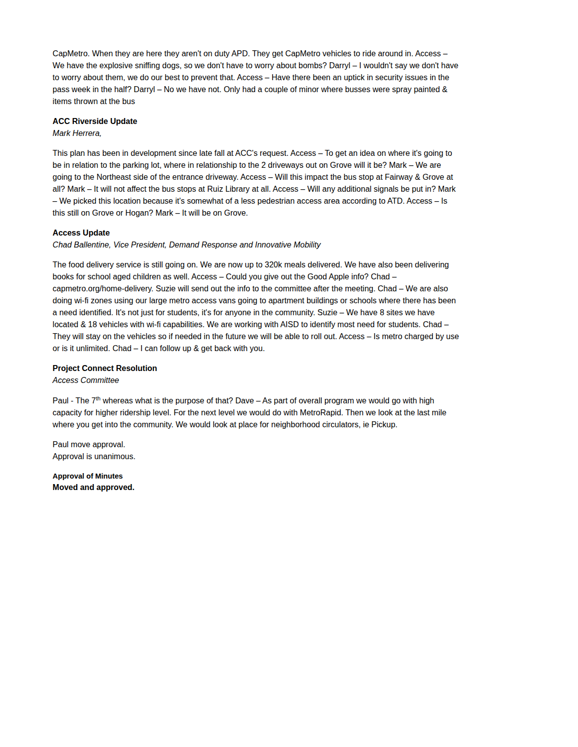CapMetro. When they are here they aren't on duty APD. They get CapMetro vehicles to ride around in. Access – We have the explosive sniffing dogs, so we don't have to worry about bombs? Darryl – I wouldn't say we don't have to worry about them, we do our best to prevent that. Access – Have there been an uptick in security issues in the pass week in the half? Darryl – No we have not. Only had a couple of minor where busses were spray painted & items thrown at the bus
ACC Riverside Update
Mark Herrera,
This plan has been in development since late fall at ACC's request. Access – To get an idea on where it's going to be in relation to the parking lot, where in relationship to the 2 driveways out on Grove will it be? Mark – We are going to the Northeast side of the entrance driveway. Access – Will this impact the bus stop at Fairway & Grove at all? Mark – It will not affect the bus stops at Ruiz Library at all. Access – Will any additional signals be put in? Mark – We picked this location because it's somewhat of a less pedestrian access area according to ATD. Access – Is this still on Grove or Hogan? Mark – It will be on Grove.
Access Update
Chad Ballentine, Vice President, Demand Response and Innovative Mobility
The food delivery service is still going on. We are now up to 320k meals delivered. We have also been delivering books for school aged children as well. Access – Could you give out the Good Apple info? Chad – capmetro.org/home-delivery. Suzie will send out the info to the committee after the meeting. Chad – We are also doing wi-fi zones using our large metro access vans going to apartment buildings or schools where there has been a need identified. It's not just for students, it's for anyone in the community. Suzie – We have 8 sites we have located & 18 vehicles with wi-fi capabilities. We are working with AISD to identify most need for students. Chad – They will stay on the vehicles so if needed in the future we will be able to roll out. Access – Is metro charged by use or is it unlimited. Chad – I can follow up & get back with you.
Project Connect Resolution
Access Committee
Paul - The 7th whereas what is the purpose of that? Dave – As part of overall program we would go with high capacity for higher ridership level. For the next level we would do with MetroRapid. Then we look at the last mile where you get into the community. We would look at place for neighborhood circulators, ie Pickup.
Paul move approval.
Approval is unanimous.
Approval of Minutes
Moved and approved.